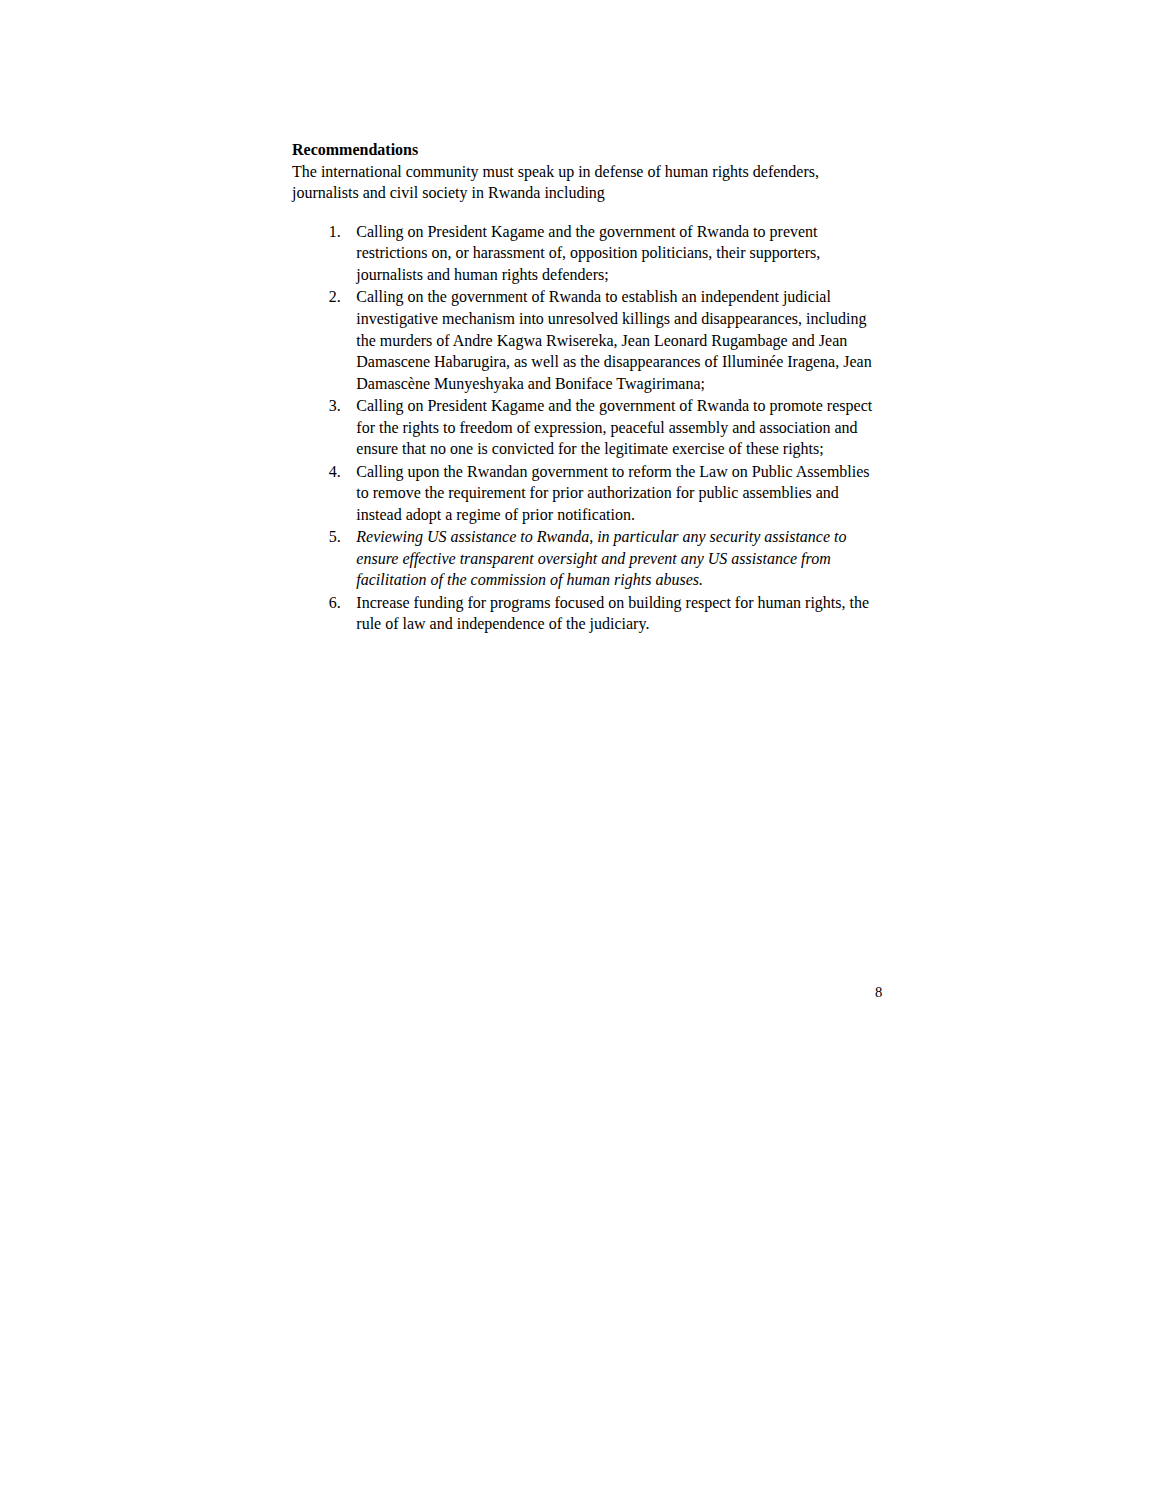Recommendations
The international community must speak up in defense of human rights defenders, journalists and civil society in Rwanda including
Calling on President Kagame and the government of Rwanda to prevent restrictions on, or harassment of, opposition politicians, their supporters, journalists and human rights defenders;
Calling on the government of Rwanda to establish an independent judicial investigative mechanism into unresolved killings and disappearances, including the murders of Andre Kagwa Rwisereka, Jean Leonard Rugambage and Jean Damascene Habarugira, as well as the disappearances of Illuminée Iragena, Jean Damascène Munyeshyaka and Boniface Twagirimana;
Calling on President Kagame and the government of Rwanda to promote respect for the rights to freedom of expression, peaceful assembly and association and ensure that no one is convicted for the legitimate exercise of these rights;
Calling upon the Rwandan government to reform the Law on Public Assemblies to remove the requirement for prior authorization for public assemblies and instead adopt a regime of prior notification.
Reviewing US assistance to Rwanda, in particular any security assistance to ensure effective transparent oversight and prevent any US assistance from facilitation of the commission of human rights abuses.
Increase funding for programs focused on building respect for human rights, the rule of law and independence of the judiciary.
8